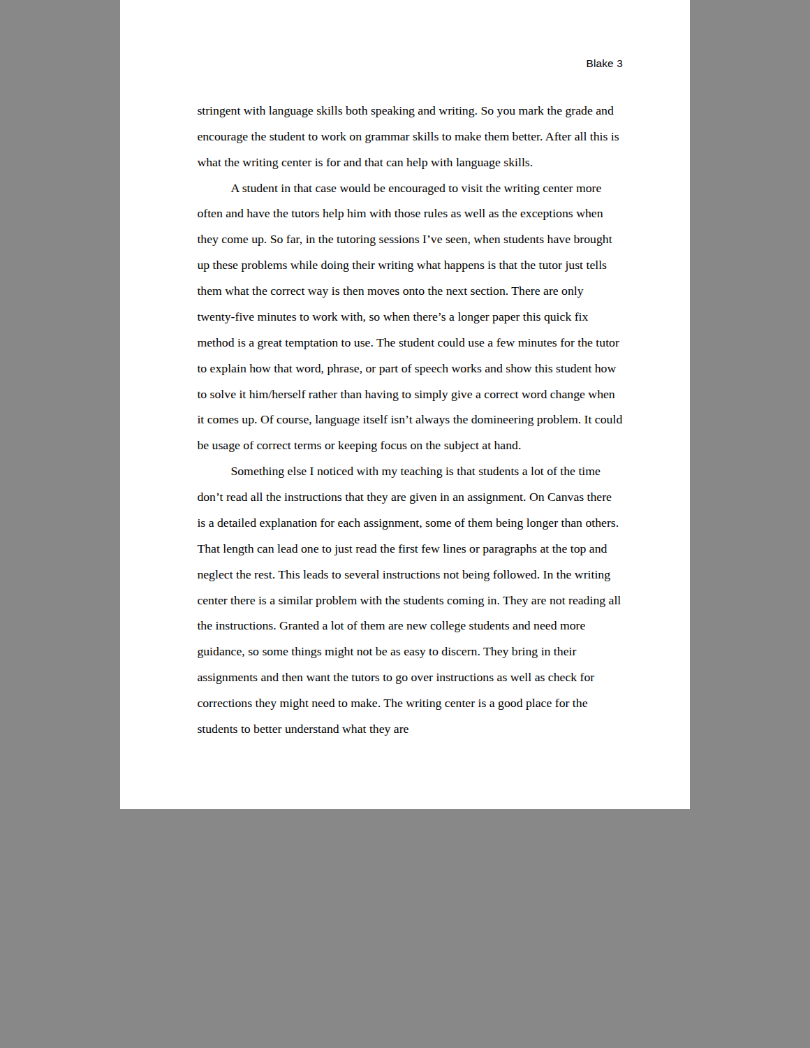Blake 3
stringent with language skills both speaking and writing. So you mark the grade and encourage the student to work on grammar skills to make them better. After all this is what the writing center is for and that can help with language skills.
A student in that case would be encouraged to visit the writing center more often and have the tutors help him with those rules as well as the exceptions when they come up. So far, in the tutoring sessions I’ve seen, when students have brought up these problems while doing their writing what happens is that the tutor just tells them what the correct way is then moves onto the next section. There are only twenty-five minutes to work with, so when there’s a longer paper this quick fix method is a great temptation to use. The student could use a few minutes for the tutor to explain how that word, phrase, or part of speech works and show this student how to solve it him/herself rather than having to simply give a correct word change when it comes up. Of course, language itself isn’t always the domineering problem. It could be usage of correct terms or keeping focus on the subject at hand.
Something else I noticed with my teaching is that students a lot of the time don’t read all the instructions that they are given in an assignment. On Canvas there is a detailed explanation for each assignment, some of them being longer than others. That length can lead one to just read the first few lines or paragraphs at the top and neglect the rest. This leads to several instructions not being followed. In the writing center there is a similar problem with the students coming in. They are not reading all the instructions. Granted a lot of them are new college students and need more guidance, so some things might not be as easy to discern. They bring in their assignments and then want the tutors to go over instructions as well as check for corrections they might need to make. The writing center is a good place for the students to better understand what they are